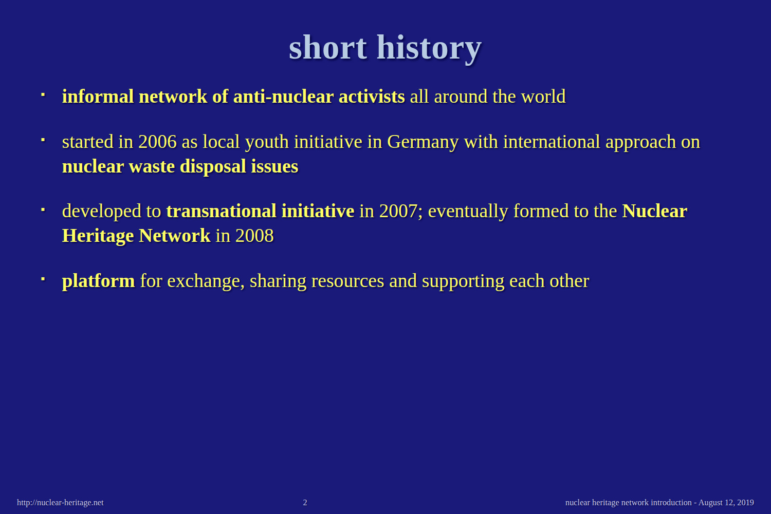short history
informal network of anti-nuclear activists all around the world
started in 2006 as local youth initiative in Germany with international approach on nuclear waste disposal issues
developed to transnational initiative in 2007; eventually formed to the Nuclear Heritage Network in 2008
platform for exchange, sharing resources and supporting each other
http://nuclear-heritage.net 2 nuclear heritage network introduction - August 12, 2019